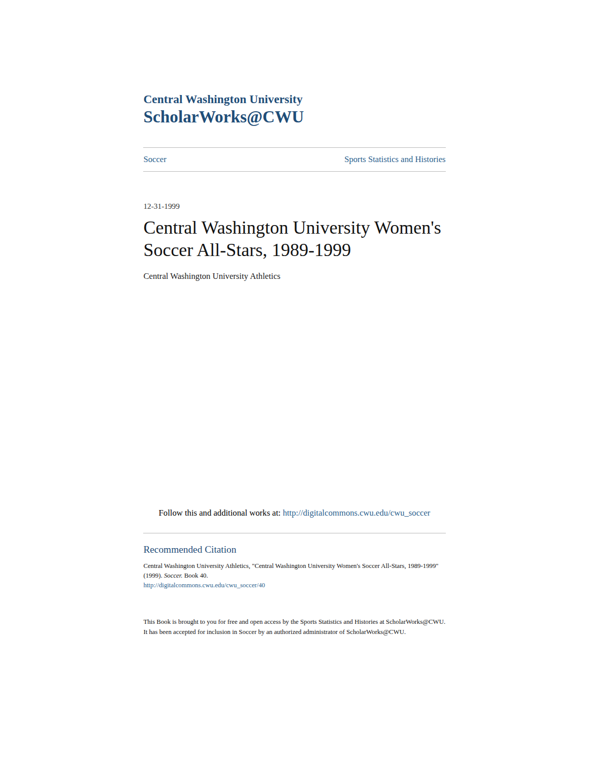Central Washington University
ScholarWorks@CWU
Soccer Sports Statistics and Histories
12-31-1999
Central Washington University Women's Soccer All-Stars, 1989-1999
Central Washington University Athletics
Follow this and additional works at: http://digitalcommons.cwu.edu/cwu_soccer
Recommended Citation
Central Washington University Athletics, "Central Washington University Women's Soccer All-Stars, 1989-1999" (1999). Soccer. Book 40.
http://digitalcommons.cwu.edu/cwu_soccer/40
This Book is brought to you for free and open access by the Sports Statistics and Histories at ScholarWorks@CWU. It has been accepted for inclusion in Soccer by an authorized administrator of ScholarWorks@CWU.